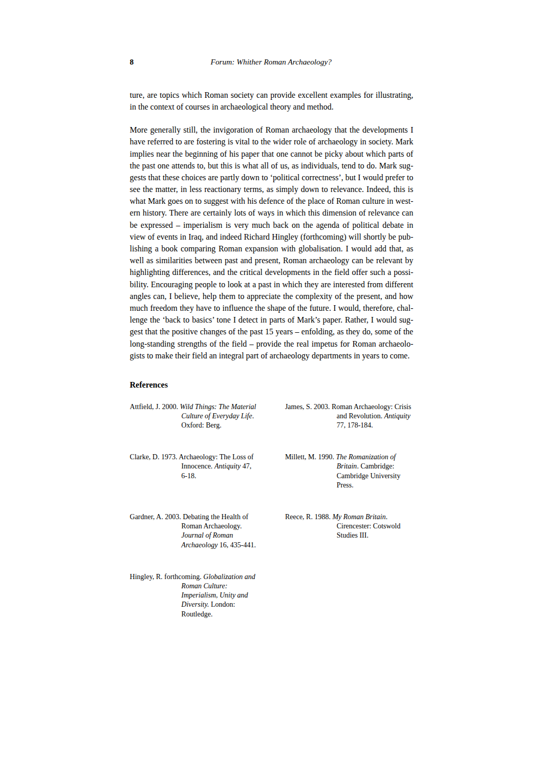8 Forum: Whither Roman Archaeology?
ture, are topics which Roman society can provide excellent examples for illustrating, in the context of courses in archaeological theory and method.
More generally still, the invigoration of Roman archaeology that the developments I have referred to are fostering is vital to the wider role of archaeology in society. Mark implies near the beginning of his paper that one cannot be picky about which parts of the past one attends to, but this is what all of us, as individuals, tend to do. Mark suggests that these choices are partly down to ‘political correctness’, but I would prefer to see the matter, in less reactionary terms, as simply down to relevance. Indeed, this is what Mark goes on to suggest with his defence of the place of Roman culture in western history. There are certainly lots of ways in which this dimension of relevance can be expressed – imperialism is very much back on the agenda of political debate in view of events in Iraq, and indeed Richard Hingley (forthcoming) will shortly be publishing a book comparing Roman expansion with globalisation. I would add that, as well as similarities between past and present, Roman archaeology can be relevant by highlighting differences, and the critical developments in the field offer such a possibility. Encouraging people to look at a past in which they are interested from different angles can, I believe, help them to appreciate the complexity of the present, and how much freedom they have to influence the shape of the future. I would, therefore, challenge the ‘back to basics’ tone I detect in parts of Mark’s paper. Rather, I would suggest that the positive changes of the past 15 years – enfolding, as they do, some of the long-standing strengths of the field – provide the real impetus for Roman archaeologists to make their field an integral part of archaeology departments in years to come.
References
Attfield, J. 2000. Wild Things: The Material Culture of Everyday Life. Oxford: Berg.
James, S. 2003. Roman Archaeology: Crisis and Revolution. Antiquity 77, 178-184.
Clarke, D. 1973. Archaeology: The Loss of Innocence. Antiquity 47, 6-18.
Millett, M. 1990. The Romanization of Britain. Cambridge: Cambridge University Press.
Gardner, A. 2003. Debating the Health of Roman Archaeology. Journal of Roman Archaeology 16, 435-441.
Reece, R. 1988. My Roman Britain. Cirencester: Cotswold Studies III.
Hingley, R. forthcoming. Globalization and Roman Culture: Imperialism, Unity and Diversity. London: Routledge.